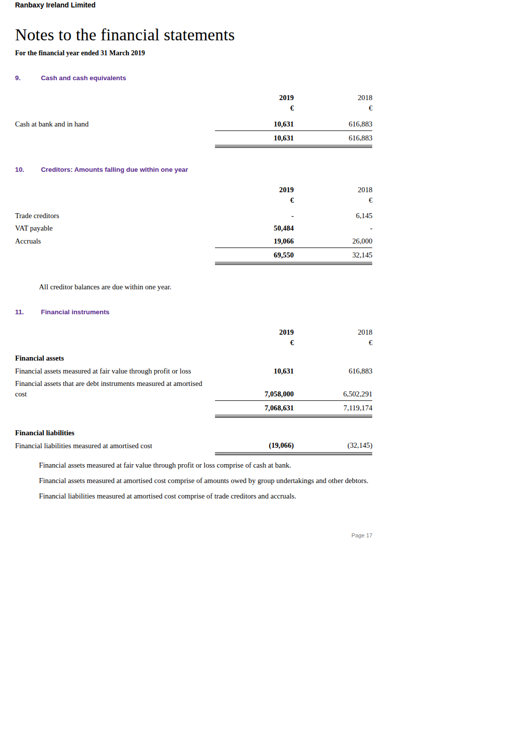Ranbaxy Ireland Limited
Notes to the financial statements
For the financial year ended 31 March 2019
9. Cash and cash equivalents
| | 2019 | 2018 |
| | € | € |
| Cash at bank and in hand | 10,631 | 616,883 |
| | 10,631 | 616,883 |
10. Creditors: Amounts falling due within one year
| | 2019 | 2018 |
| | € | € |
| Trade creditors | - | 6,145 |
| VAT payable | 50,484 | - |
| Accruals | 19,066 | 26,000 |
| | 69,550 | 32,145 |
All creditor balances are due within one year.
11. Financial instruments
| | 2019 | 2018 |
| | € | € |
| Financial assets |
| Financial assets measured at fair value through profit or loss | 10,631 | 616,883 |
| Financial assets that are debt instruments measured at amortised cost | 7,058,000 | 6,502,291 |
| | 7,068,631 | 7,119,174 |
| Financial liabilities |
| Financial liabilities measured at amortised cost | (19,066) | (32,145) |
Financial assets measured at fair value through profit or loss comprise of cash at bank.
Financial assets measured at amortised cost comprise of amounts owed by group undertakings and other debtors.
Financial liabilities measured at amortised cost comprise of trade creditors and accruals.
Page 17